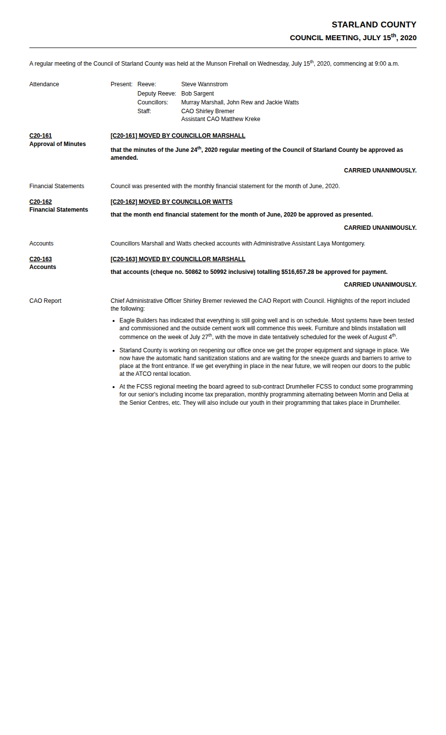STARLAND COUNTY
COUNCIL MEETING, JULY 15th, 2020
A regular meeting of the Council of Starland County was held at the Munson Firehall on Wednesday, July 15th, 2020, commencing at 9:00 a.m.
| Attendance | / Present: / Reeve: / Steve Wannstrom / / / Deputy Reeve: / Bob Sargent / / / Councillors: / Murray Marshall, John Rew and Jackie Watts / / / Staff: / CAO Shirley Bremer Assistant CAO Matthew Kreke / |
| C20-161 Approval of Minutes | [C20-161] MOVED BY COUNCILLOR MARSHALL that the minutes of the June 24 th , 2020 regular meeting of the Council of Starland County be approved as amended. CARRIED UNANIMOUSLY. |
| Financial Statements | Council was presented with the monthly financial statement for the month of June, 2020. |
| C20-162 Financial Statements | [C20-162] MOVED BY COUNCILLOR WATTS that the month end financial statement for the month of June, 2020 be approved as presented. CARRIED UNANIMOUSLY. |
| Accounts | Councillors Marshall and Watts checked accounts with Administrative Assistant Laya Montgomery. |
| C20-163 Accounts | [C20-163] MOVED BY COUNCILLOR MARSHALL that accounts (cheque no. 50862 to 50992 inclusive) totalling $516,657.28 be approved for payment. CARRIED UNANIMOUSLY. |
| CAO Report | Chief Administrative Officer Shirley Bremer reviewed the CAO Report with Council. Highlights of the report included the following: Eagle Builders has indicated that everything is still going well and is on schedule. Most systems have been tested and commissioned and the outside cement work will commence this week. Furniture and blinds installation will commence on the week of July 27 th , with the move in date tentatively scheduled for the week of August 4 th . Starland County is working on reopening our office once we get the proper equipment and signage in place. We now have the automatic hand sanitization stations and are waiting for the sneeze guards and barriers to arrive to place at the front entrance. If we get everything in place in the near future, we will reopen our doors to the public at the ATCO rental location. At the FCSS regional meeting the board agreed to sub-contract Drumheller FCSS to conduct some programming for our senior's including income tax preparation, monthly programming alternating between Morrin and Delia at the Senior Centres, etc. They will also include our youth in their programming that takes place in Drumheller. |